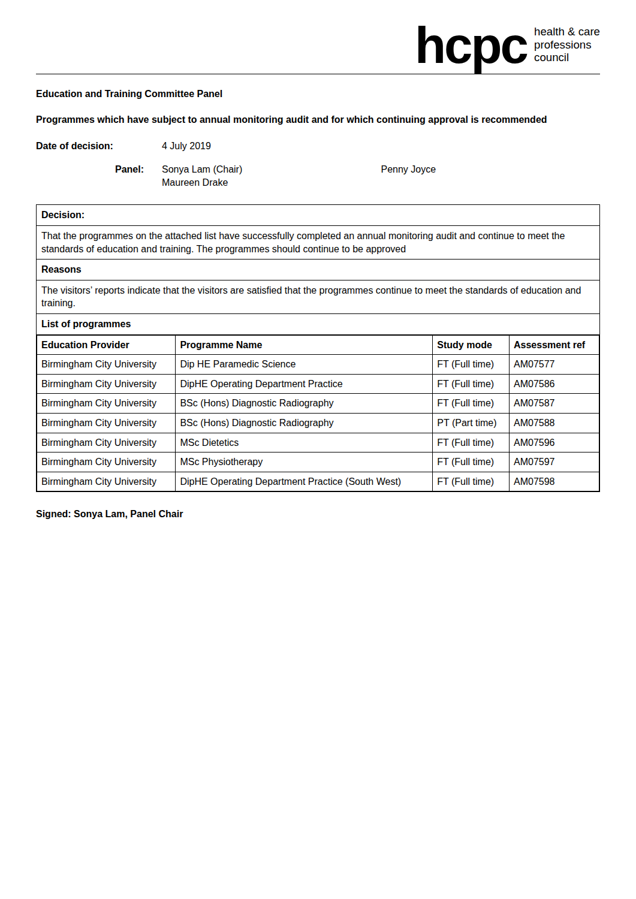hcpc
health & care
professions
council
Education and Training Committee Panel
Programmes which have subject to annual monitoring audit and for which continuing approval is recommended
Date of decision:
4 July 2019
Panel:
Sonya Lam (Chair)
Maureen Drake
Penny Joyce
| Decision: |
| That the programmes on the attached list have successfully completed an annual monitoring audit and continue to meet the standards of education and training. The programmes should continue to be approved |
| Reasons |
| The visitors’ reports indicate that the visitors are satisfied that the programmes continue to meet the standards of education and training. |
| List of programmes |
| / Education Provider / Programme Name / Study mode / Assessment ref / / --- / --- / --- / --- / / Birmingham City University / Dip HE Paramedic Science / FT (Full time) / AM07577 / / Birmingham City University / DipHE Operating Department Practice / FT (Full time) / AM07586 / / Birmingham City University / BSc (Hons) Diagnostic Radiography / FT (Full time) / AM07587 / / Birmingham City University / BSc (Hons) Diagnostic Radiography / PT (Part time) / AM07588 / / Birmingham City University / MSc Dietetics / FT (Full time) / AM07596 / / Birmingham City University / MSc Physiotherapy / FT (Full time) / AM07597 / / Birmingham City University / DipHE Operating Department Practice (South West) / FT (Full time) / AM07598 / |
Signed: Sonya Lam, Panel Chair